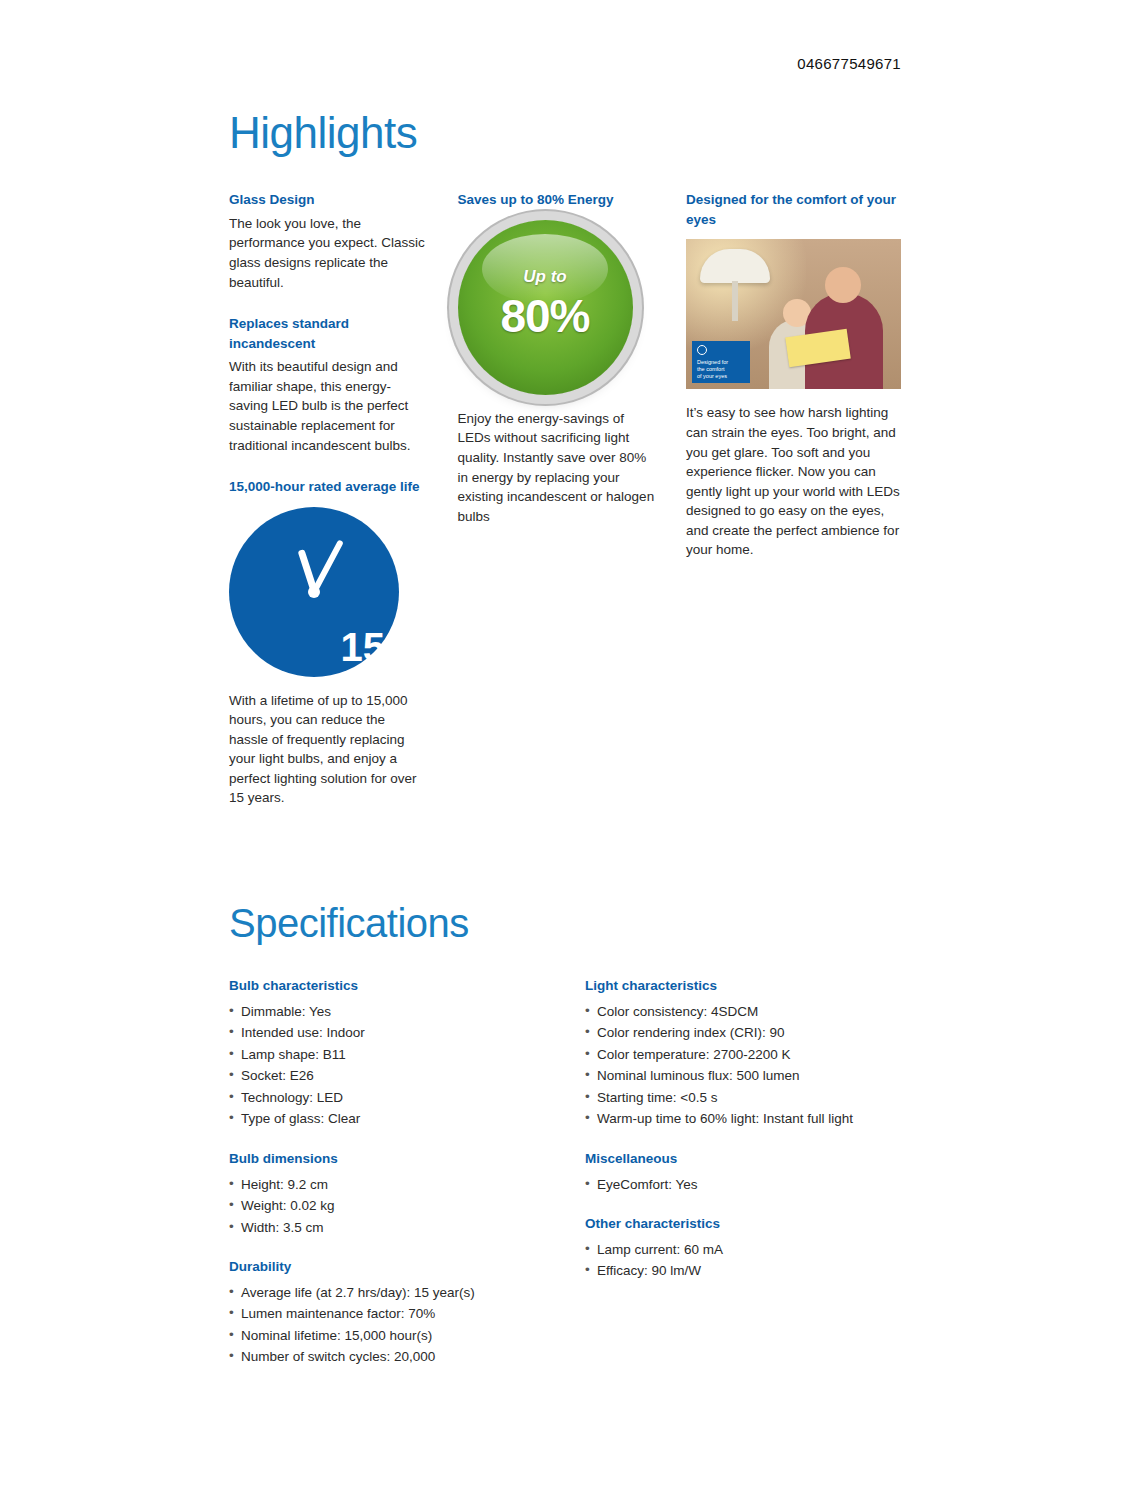046677549671
Highlights
Glass Design
The look you love, the performance you expect. Classic glass designs replicate the beautiful.
Replaces standard incandescent
With its beautiful design and familiar shape, this energy-saving LED bulb is the perfect sustainable replacement for traditional incandescent bulbs.
15,000-hour rated average life
15
With a lifetime of up to 15,000 hours, you can reduce the hassle of frequently replacing your light bulbs, and enjoy a perfect lighting solution for over 15 years.
Saves up to 80% Energy
Up to 80%
Enjoy the energy-savings of LEDs without sacrificing light quality. Instantly save over 80% in energy by replacing your existing incandescent or halogen bulbs
Designed for the comfort of your eyes
Designed for
the comfort
of your eyes
It’s easy to see how harsh lighting can strain the eyes. Too bright, and you get glare. Too soft and you experience flicker. Now you can gently light up your world with LEDs designed to go easy on the eyes, and create the perfect ambience for your home.
Specifications
Bulb characteristics
Dimmable: Yes
Intended use: Indoor
Lamp shape: B11
Socket: E26
Technology: LED
Type of glass: Clear
Bulb dimensions
Height: 9.2 cm
Weight: 0.02 kg
Width: 3.5 cm
Durability
Average life (at 2.7 hrs/day): 15 year(s)
Lumen maintenance factor: 70%
Nominal lifetime: 15,000 hour(s)
Number of switch cycles: 20,000
Light characteristics
Color consistency: 4SDCM
Color rendering index (CRI): 90
Color temperature: 2700-2200 K
Nominal luminous flux: 500 lumen
Starting time: <0.5 s
Warm-up time to 60% light: Instant full light
Miscellaneous
EyeComfort: Yes
Other characteristics
Lamp current: 60 mA
Efficacy: 90 lm/W